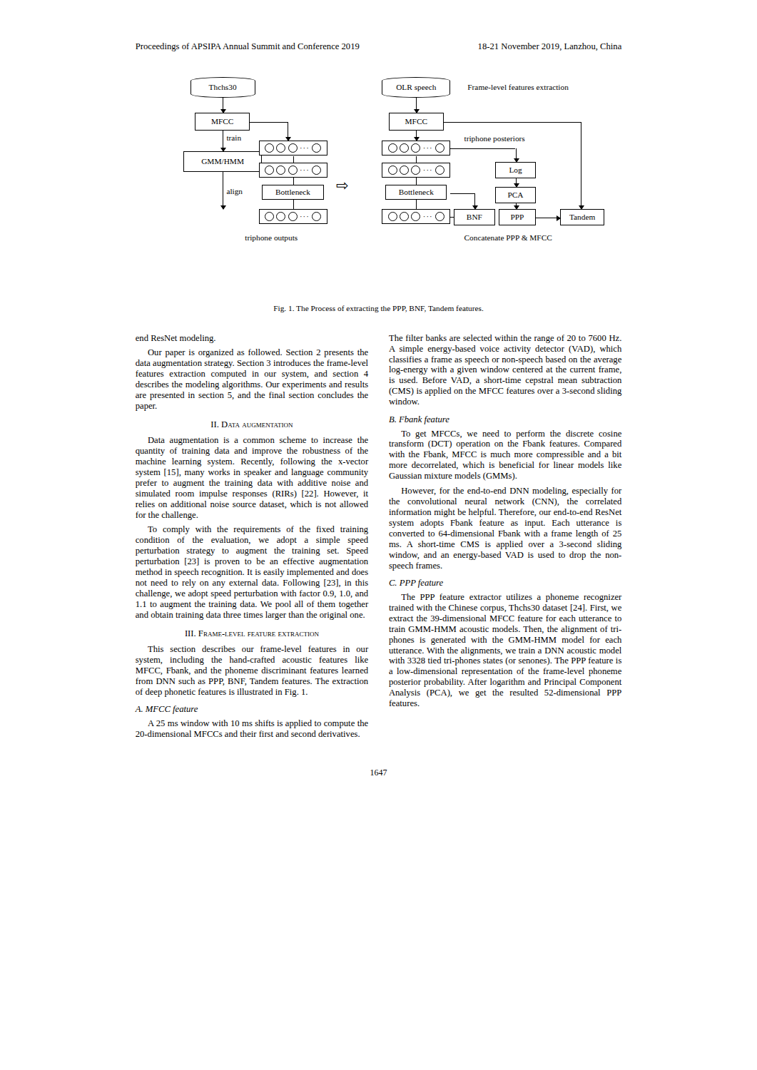Proceedings of APSIPA Annual Summit and Conference 2019 18-21 November 2019, Lanzhou, China
Thchs30
MFCC
train
GMM/HMM
align
···
···
Bottleneck
···
triphone outputs
⇨
OLR speech
Frame-level features extraction
MFCC
···
···
Bottleneck
···
triphone posteriors
Log
PCA
BNF
PPP
Tandem
Concatenate PPP & MFCC
Fig. 1. The Process of extracting the PPP, BNF, Tandem features.
end ResNet modeling.
Our paper is organized as followed. Section 2 presents the data augmentation strategy. Section 3 introduces the frame-level features extraction computed in our system, and section 4 describes the modeling algorithms. Our experiments and results are presented in section 5, and the final section concludes the paper.
II. Data augmentation
Data augmentation is a common scheme to increase the quantity of training data and improve the robustness of the machine learning system. Recently, following the x-vector system [15], many works in speaker and language community prefer to augment the training data with additive noise and simulated room impulse responses (RIRs) [22]. However, it relies on additional noise source dataset, which is not allowed for the challenge.
To comply with the requirements of the fixed training condition of the evaluation, we adopt a simple speed perturbation strategy to augment the training set. Speed perturbation [23] is proven to be an effective augmentation method in speech recognition. It is easily implemented and does not need to rely on any external data. Following [23], in this challenge, we adopt speed perturbation with factor 0.9, 1.0, and 1.1 to augment the training data. We pool all of them together and obtain training data three times larger than the original one.
III. Frame-level feature extraction
This section describes our frame-level features in our system, including the hand-crafted acoustic features like MFCC, Fbank, and the phoneme discriminant features learned from DNN such as PPP, BNF, Tandem features. The extraction of deep phonetic features is illustrated in Fig. 1.
A. MFCC feature
A 25 ms window with 10 ms shifts is applied to compute the 20-dimensional MFCCs and their first and second derivatives.
The filter banks are selected within the range of 20 to 7600 Hz. A simple energy-based voice activity detector (VAD), which classifies a frame as speech or non-speech based on the average log-energy with a given window centered at the current frame, is used. Before VAD, a short-time cepstral mean subtraction (CMS) is applied on the MFCC features over a 3-second sliding window.
B. Fbank feature
To get MFCCs, we need to perform the discrete cosine transform (DCT) operation on the Fbank features. Compared with the Fbank, MFCC is much more compressible and a bit more decorrelated, which is beneficial for linear models like Gaussian mixture models (GMMs).
However, for the end-to-end DNN modeling, especially for the convolutional neural network (CNN), the correlated information might be helpful. Therefore, our end-to-end ResNet system adopts Fbank feature as input. Each utterance is converted to 64-dimensional Fbank with a frame length of 25 ms. A short-time CMS is applied over a 3-second sliding window, and an energy-based VAD is used to drop the non-speech frames.
C. PPP feature
The PPP feature extractor utilizes a phoneme recognizer trained with the Chinese corpus, Thchs30 dataset [24]. First, we extract the 39-dimensional MFCC feature for each utterance to train GMM-HMM acoustic models. Then, the alignment of tri-phones is generated with the GMM-HMM model for each utterance. With the alignments, we train a DNN acoustic model with 3328 tied tri-phones states (or senones). The PPP feature is a low-dimensional representation of the frame-level phoneme posterior probability. After logarithm and Principal Component Analysis (PCA), we get the resulted 52-dimensional PPP features.
1647